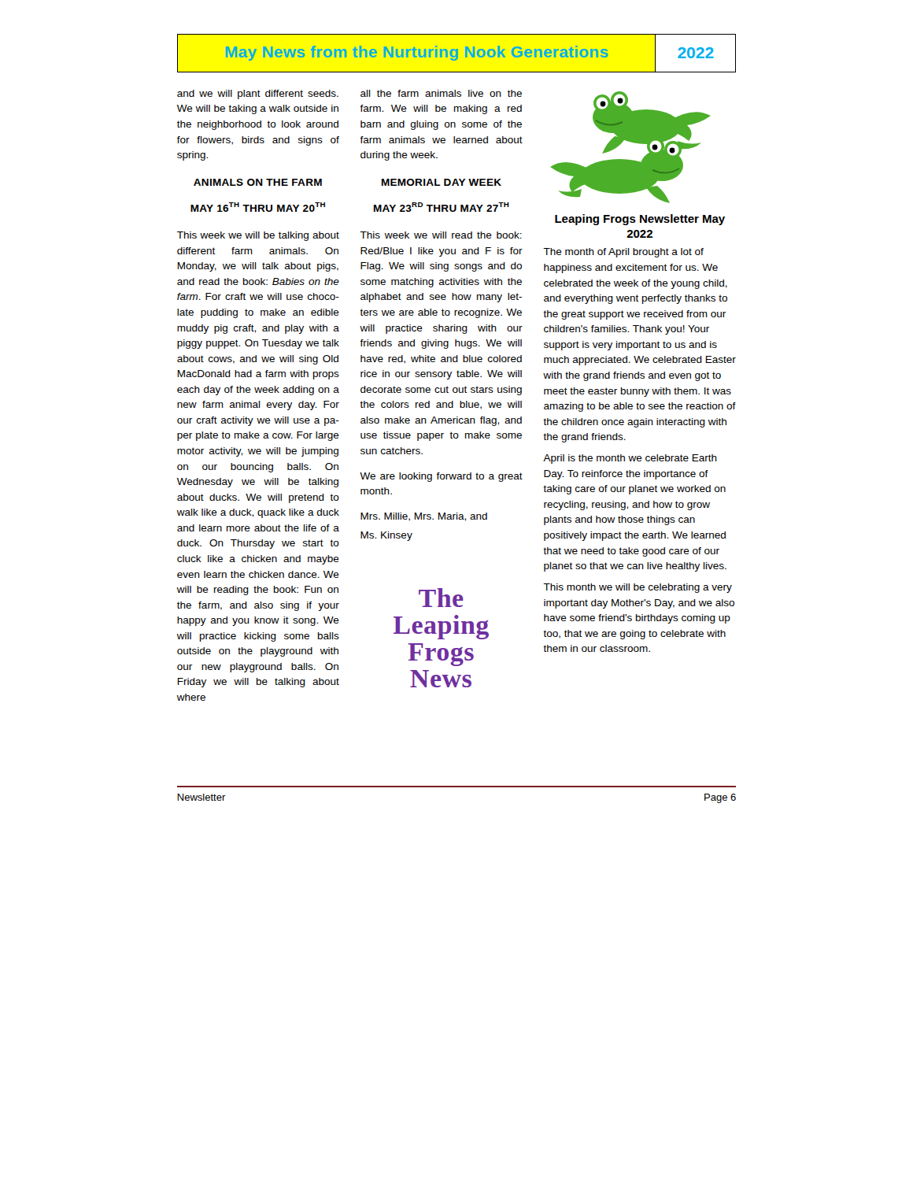May News from the Nurturing Nook Generations
2022
and we will plant different seeds. We will be taking a walk outside in the neighborhood to look around for flowers, birds and signs of spring.
Animals on the Farm
May 16th thru May 20th
This week we will be talking about different farm animals. On Monday, we will talk about pigs, and read the book: Babies on the farm. For craft we will use chocolate pudding to make an edible muddy pig craft, and play with a piggy puppet. On Tuesday we talk about cows, and we will sing Old MacDonald had a farm with props each day of the week adding on a new farm animal every day. For our craft activity we will use a paper plate to make a cow. For large motor activity, we will be jumping on our bouncing balls. On Wednesday we will be talking about ducks. We will pretend to walk like a duck, quack like a duck and learn more about the life of a duck. On Thursday we start to cluck like a chicken and maybe even learn the chicken dance. We will be reading the book: Fun on the farm, and also sing if your happy and you know it song. We will practice kicking some balls outside on the playground with our new playground balls. On Friday we will be talking about where
all the farm animals live on the farm. We will be making a red barn and gluing on some of the farm animals we learned about during the week.
Memorial Day Week
May 23rd thru May 27th
This week we will read the book: Red/Blue I like you and F is for Flag. We will sing songs and do some matching activities with the alphabet and see how many letters we are able to recognize. We will practice sharing with our friends and giving hugs. We will have red, white and blue colored rice in our sensory table. We will decorate some cut out stars using the colors red and blue, we will also make an American flag, and use tissue paper to make some sun catchers.
We are looking forward to a great month.
Mrs. Millie, Mrs. Maria, and
Ms. Kinsey
The Leaping Frogs News
Leaping Frogs Newsletter May 2022
The month of April brought a lot of happiness and excitement for us. We celebrated the week of the young child, and everything went perfectly thanks to the great support we received from our children's families. Thank you! Your support is very important to us and is much appreciated. We celebrated Easter with the grand friends and even got to meet the easter bunny with them. It was amazing to be able to see the reaction of the children once again interacting with the grand friends.
April is the month we celebrate Earth Day. To reinforce the importance of taking care of our planet we worked on recycling, reusing, and how to grow plants and how those things can positively impact the earth. We learned that we need to take good care of our planet so that we can live healthy lives.
This month we will be celebrating a very important day Mother's Day, and we also have some friend's birthdays coming up too, that we are going to celebrate with them in our classroom.
Newsletter
Page 6